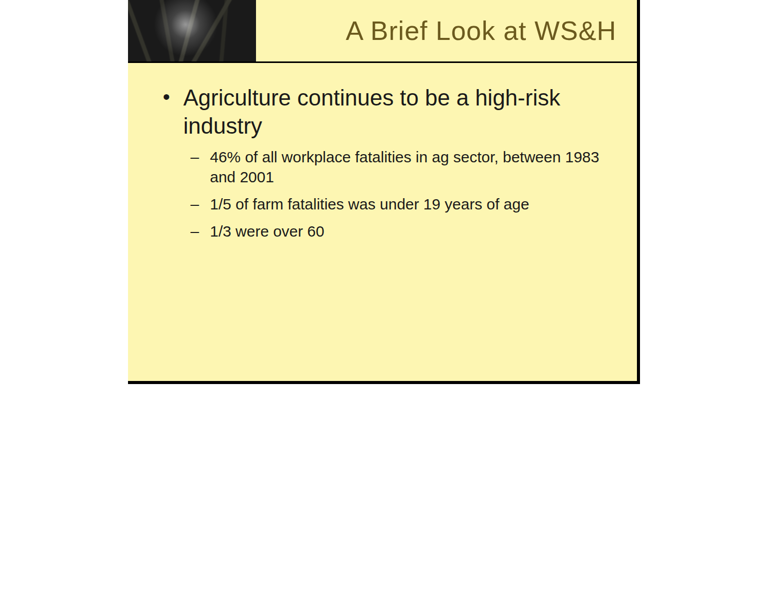A Brief Look at WS&H
Agriculture continues to be a high-risk industry
46% of all workplace fatalities in ag sector, between 1983 and 2001
1/5 of farm fatalities was under 19 years of age
1/3 were over 60